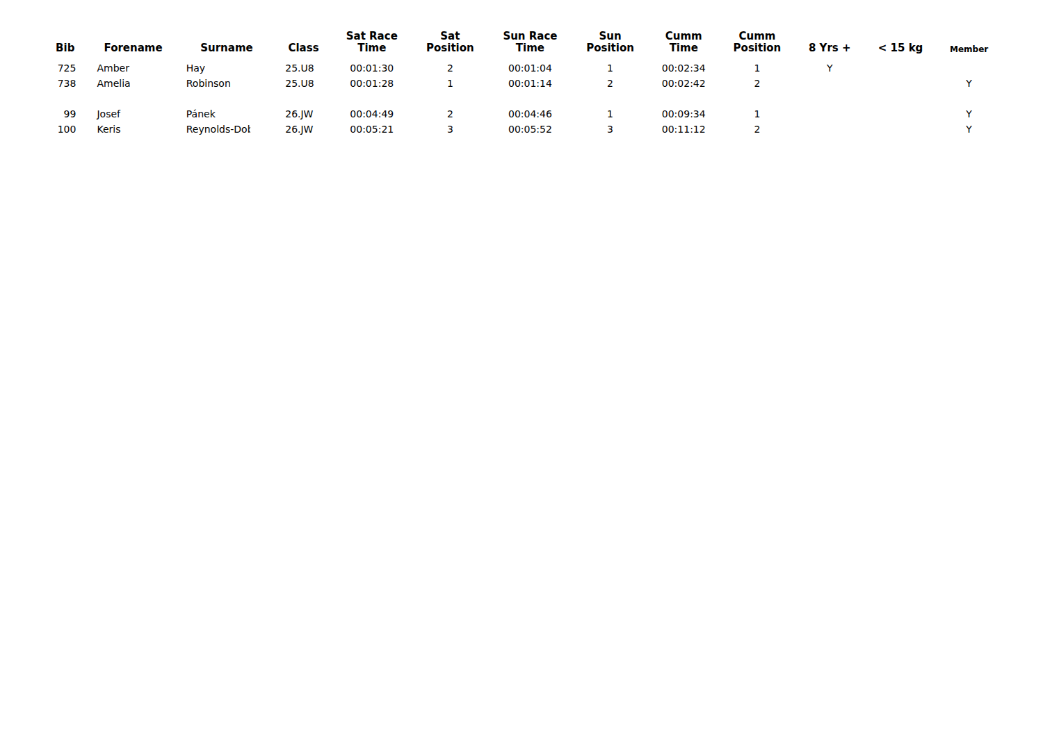| Bib | Forename | Surname | Class | Sat Race Time | Sat Position | Sun Race Time | Sun Position | Cumm Time | Cumm Position | 8 Yrs + | < 15 kg | Member |
| --- | --- | --- | --- | --- | --- | --- | --- | --- | --- | --- | --- | --- |
| 725 | Amber | Hay | 25.U8 | 00:01:30 | 2 | 00:01:04 | 1 | 00:02:34 | 1 | Y | | |
| 738 | Amelia | Robinson | 25.U8 | 00:01:28 | 1 | 00:01:14 | 2 | 00:02:42 | 2 | | | Y |
| 99 | Josef | Pánek | 26.JW | 00:04:49 | 2 | 00:04:46 | 1 | 00:09:34 | 1 | | | Y |
| 100 | Keris | Reynolds-Dobson | 26.JW | 00:05:21 | 3 | 00:05:52 | 3 | 00:11:12 | 2 | | | Y |